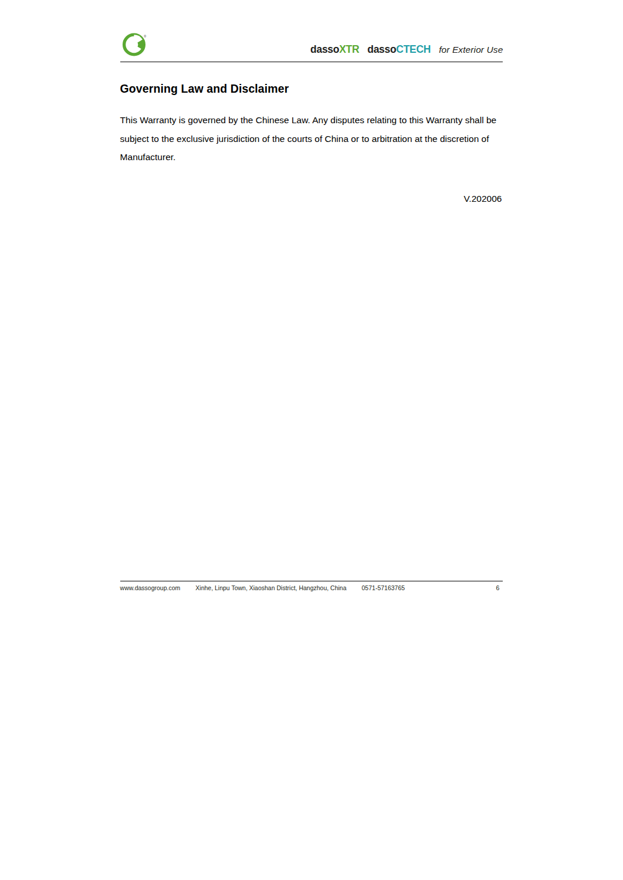®
dasso XTR dasso CTECH for Exterior Use
Governing Law and Disclaimer
This Warranty is governed by the Chinese Law. Any disputes relating to this Warranty shall be subject to the exclusive jurisdiction of the courts of China or to arbitration at the discretion of Manufacturer.
V.202006
www.dassogroup.com Xinhe, Linpu Town, Xiaoshan District, Hangzhou, China 0571-57163765 6